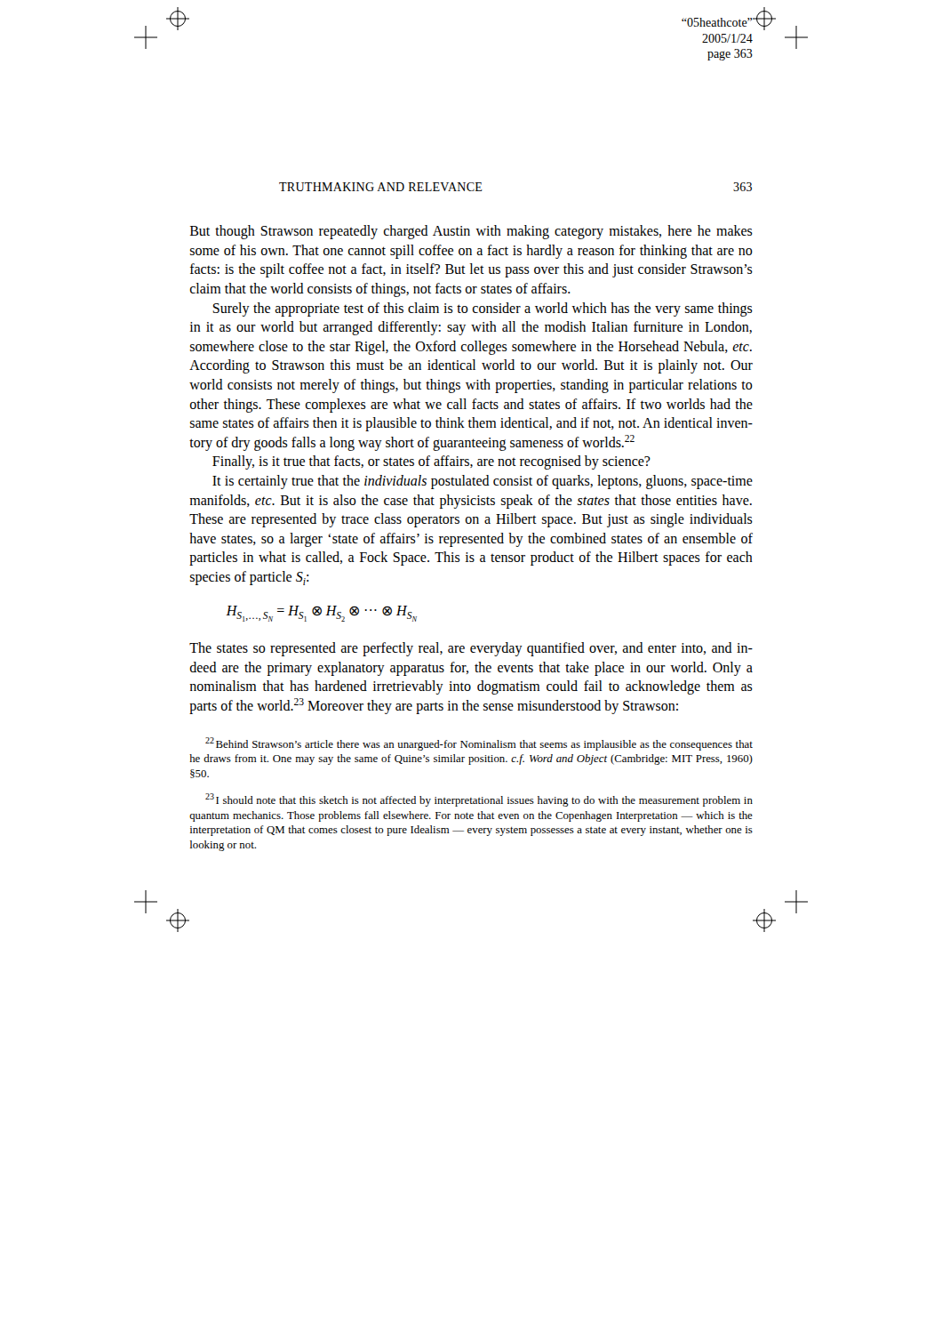“05heathcote”
2005/1/24
page 363
TRUTHMAKING AND RELEVANCE 363
But though Strawson repeatedly charged Austin with making category mistakes, here he makes some of his own. That one cannot spill coffee on a fact is hardly a reason for thinking that are no facts: is the spilt coffee not a fact, in itself? But let us pass over this and just consider Strawson’s claim that the world consists of things, not facts or states of affairs.
Surely the appropriate test of this claim is to consider a world which has the very same things in it as our world but arranged differently: say with all the modish Italian furniture in London, somewhere close to the star Rigel, the Oxford colleges somewhere in the Horsehead Nebula, etc. According to Strawson this must be an identical world to our world. But it is plainly not. Our world consists not merely of things, but things with properties, standing in particular relations to other things. These complexes are what we call facts and states of affairs. If two worlds had the same states of affairs then it is plausible to think them identical, and if not, not. An identical inventory of dry goods falls a long way short of guaranteeing sameness of worlds.22
Finally, is it true that facts, or states of affairs, are not recognised by science?
It is certainly true that the individuals postulated consist of quarks, leptons, gluons, space-time manifolds, etc. But it is also the case that physicists speak of the states that those entities have. These are represented by trace class operators on a Hilbert space. But just as single individuals have states, so a larger ‘state of affairs’ is represented by the combined states of an ensemble of particles in what is called, a Fock Space. This is a tensor product of the Hilbert spaces for each species of particle Si:
HS1,…, SN = HS1 ⊗ HS2 ⊗ ··· ⊗ HSN
The states so represented are perfectly real, are everyday quantified over, and enter into, and indeed are the primary explanatory apparatus for, the events that take place in our world. Only a nominalism that has hardened irretrievably into dogmatism could fail to acknowledge them as parts of the world.23 Moreover they are parts in the sense misunderstood by Strawson:
22 Behind Strawson’s article there was an unargued-for Nominalism that seems as implausible as the consequences that he draws from it. One may say the same of Quine’s similar position. c.f. Word and Object (Cambridge: MIT Press, 1960) §50.
23 I should note that this sketch is not affected by interpretational issues having to do with the measurement problem in quantum mechanics. Those problems fall elsewhere. For note that even on the Copenhagen Interpretation — which is the interpretation of QM that comes closest to pure Idealism — every system possesses a state at every instant, whether one is looking or not.